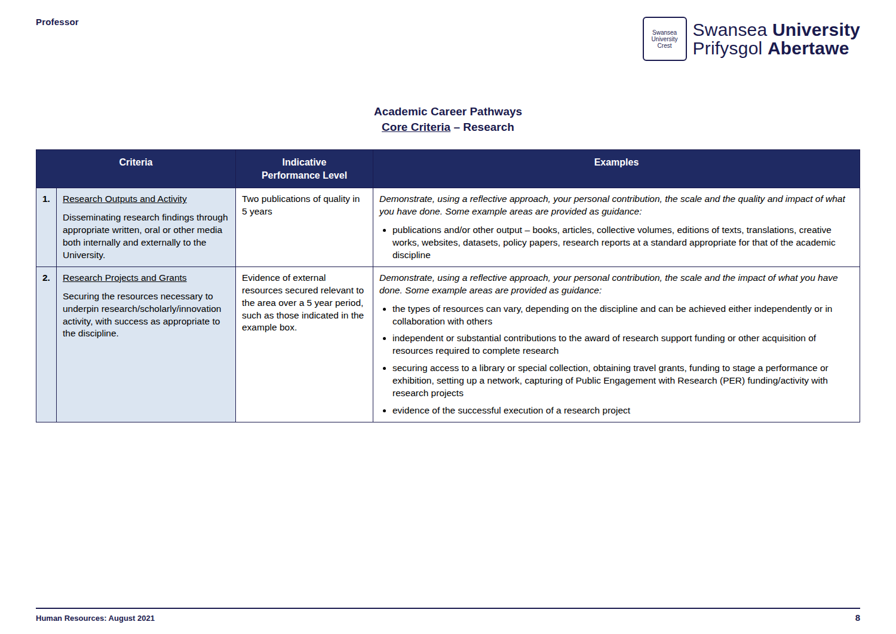Professor
Swansea
University
Crest
Swansea University
Prifysgol Abertawe
Academic Career Pathways
Core Criteria – Research
| Criteria | Indicative Performance Level | Examples |
| --- | --- | --- |
| 1. | Research Outputs and Activity Disseminating research findings through appropriate written, oral or other media both internally and externally to the University. | Two publications of quality in 5 years | Demonstrate, using a reflective approach, your personal contribution, the scale and the quality and impact of what you have done. Some example areas are provided as guidance: publications and/or other output – books, articles, collective volumes, editions of texts, translations, creative works, websites, datasets, policy papers, research reports at a standard appropriate for that of the academic discipline |
| 2. | Research Projects and Grants Securing the resources necessary to underpin research/scholarly/innovation activity, with success as appropriate to the discipline. | Evidence of external resources secured relevant to the area over a 5 year period, such as those indicated in the example box. | Demonstrate, using a reflective approach, your personal contribution, the scale and the impact of what you have done. Some example areas are provided as guidance: the types of resources can vary, depending on the discipline and can be achieved either independently or in collaboration with others independent or substantial contributions to the award of research support funding or other acquisition of resources required to complete research securing access to a library or special collection, obtaining travel grants, funding to stage a performance or exhibition, setting up a network, capturing of Public Engagement with Research (PER) funding/activity with research projects evidence of the successful execution of a research project |
Human Resources: August 2021
8